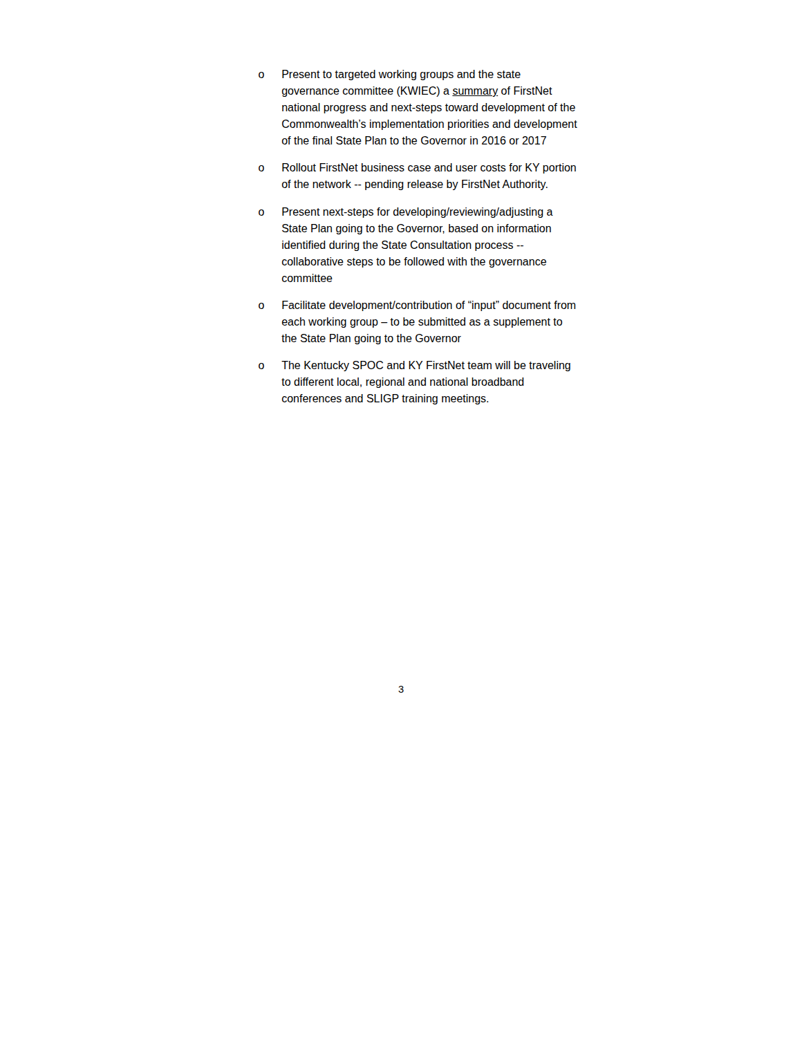Present to targeted working groups and the state governance committee (KWIEC) a summary of FirstNet national progress and next-steps toward development of the Commonwealth’s implementation priorities and development of the final State Plan to the Governor in 2016 or 2017
Rollout FirstNet business case and user costs for KY portion of the network -- pending release by FirstNet Authority.
Present next-steps for developing/reviewing/adjusting a State Plan going to the Governor, based on information identified during the State Consultation process -- collaborative steps to be followed with the governance committee
Facilitate development/contribution of “input” document from each working group – to be submitted as a supplement to the State Plan going to the Governor
The Kentucky SPOC and KY FirstNet team will be traveling to different local, regional and national broadband conferences and SLIGP training meetings.
3